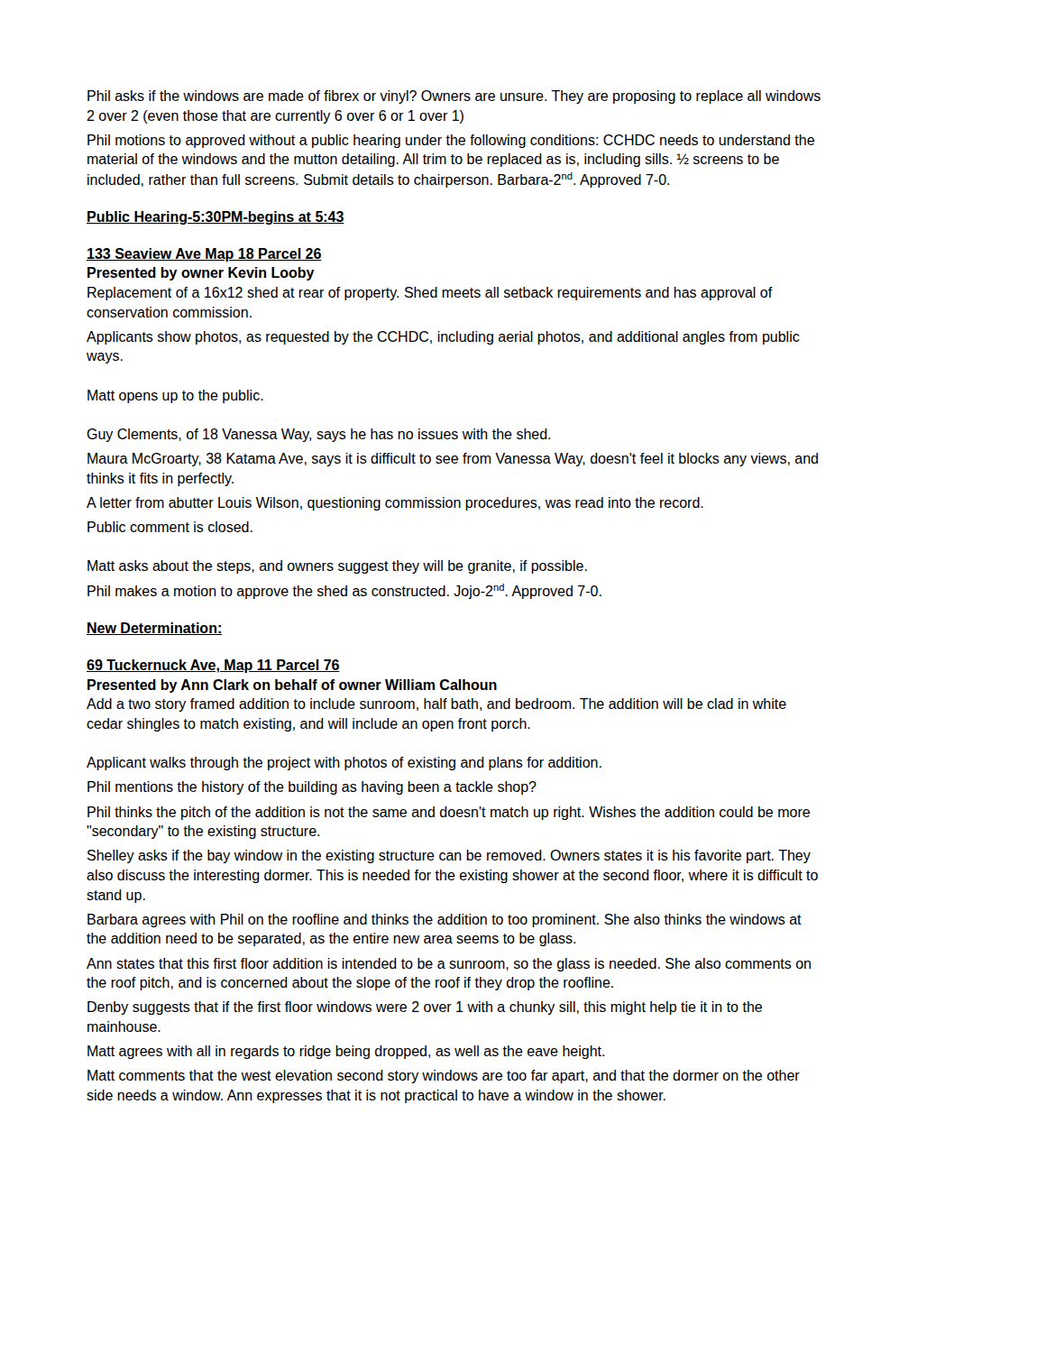Phil asks if the windows are made of fibrex or vinyl? Owners are unsure. They are proposing to replace all windows 2 over 2 (even those that are currently 6 over 6 or 1 over 1)
Phil motions to approved without a public hearing under the following conditions: CCHDC needs to understand the material of the windows and the mutton detailing. All trim to be replaced as is, including sills. ½ screens to be included, rather than full screens. Submit details to chairperson. Barbara-2nd. Approved 7-0.
Public Hearing-5:30PM-begins at 5:43
133 Seaview Ave Map 18 Parcel 26
Presented by owner Kevin Looby
Replacement of a 16x12 shed at rear of property. Shed meets all setback requirements and has approval of conservation commission.
Applicants show photos, as requested by the CCHDC, including aerial photos, and additional angles from public ways.
Matt opens up to the public.
Guy Clements, of 18 Vanessa Way, says he has no issues with the shed.
Maura McGroarty, 38 Katama Ave, says it is difficult to see from Vanessa Way, doesn't feel it blocks any views, and thinks it fits in perfectly.
A letter from abutter Louis Wilson, questioning commission procedures, was read into the record.
Public comment is closed.
Matt asks about the steps, and owners suggest they will be granite, if possible.
Phil makes a motion to approve the shed as constructed. Jojo-2nd. Approved 7-0.
New Determination:
69 Tuckernuck Ave, Map 11 Parcel 76
Presented by Ann Clark on behalf of owner William Calhoun
Add a two story framed addition to include sunroom, half bath, and bedroom. The addition will be clad in white cedar shingles to match existing, and will include an open front porch.
Applicant walks through the project with photos of existing and plans for addition.
Phil mentions the history of the building as having been a tackle shop?
Phil thinks the pitch of the addition is not the same and doesn't match up right. Wishes the addition could be more "secondary" to the existing structure.
Shelley asks if the bay window in the existing structure can be removed. Owners states it is his favorite part. They also discuss the interesting dormer. This is needed for the existing shower at the second floor, where it is difficult to stand up.
Barbara agrees with Phil on the roofline and thinks the addition to too prominent. She also thinks the windows at the addition need to be separated, as the entire new area seems to be glass.
Ann states that this first floor addition is intended to be a sunroom, so the glass is needed. She also comments on the roof pitch, and is concerned about the slope of the roof if they drop the roofline.
Denby suggests that if the first floor windows were 2 over 1 with a chunky sill, this might help tie it in to the mainhouse.
Matt agrees with all in regards to ridge being dropped, as well as the eave height.
Matt comments that the west elevation second story windows are too far apart, and that the dormer on the other side needs a window. Ann expresses that it is not practical to have a window in the shower.